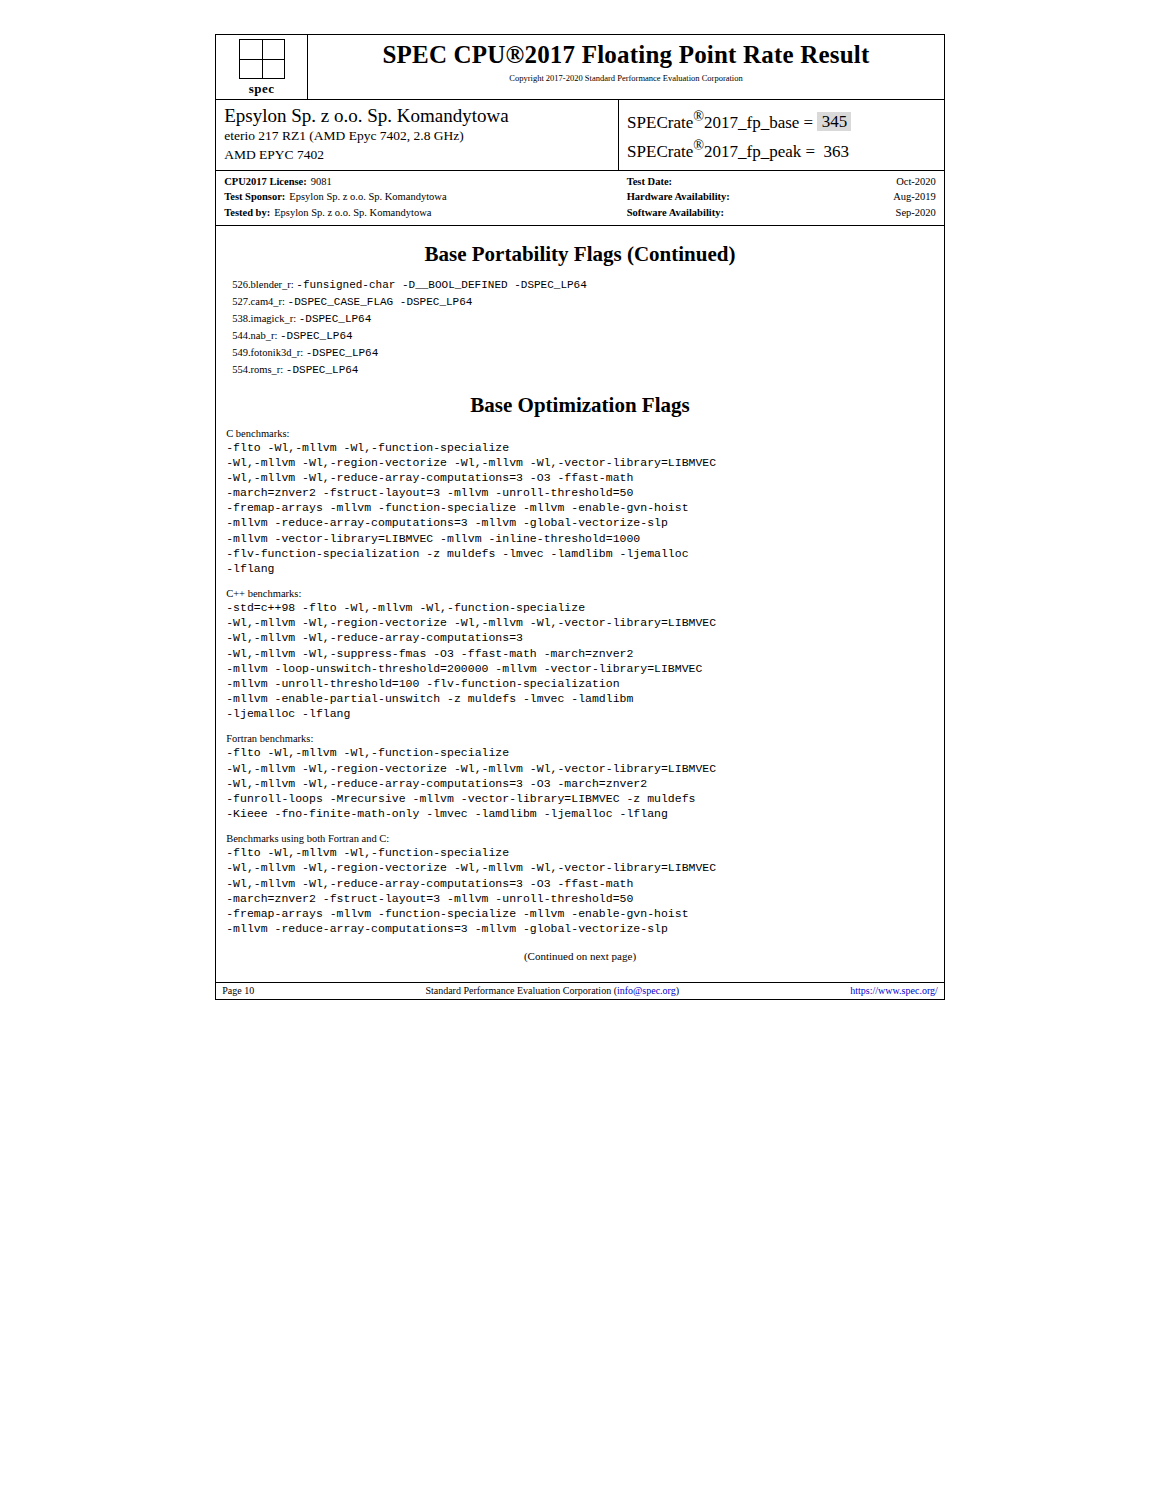spec
SPEC CPU®2017 Floating Point Rate Result
Copyright 2017-2020 Standard Performance Evaluation Corporation
Epsylon Sp. z o.o. Sp. Komandytowa
eterio 217 RZ1 (AMD Epyc 7402, 2.8 GHz)
AMD EPYC 7402
SPECrate®2017_fp_base = 345
SPECrate®2017_fp_peak = 363
CPU2017 License: 9081
Test Sponsor: Epsylon Sp. z o.o. Sp. Komandytowa
Tested by: Epsylon Sp. z o.o. Sp. Komandytowa
Test Date: Oct-2020
Hardware Availability: Aug-2019
Software Availability: Sep-2020
Base Portability Flags (Continued)
526.blender_r: -funsigned-char -D__BOOL_DEFINED -DSPEC_LP64
527.cam4_r: -DSPEC_CASE_FLAG -DSPEC_LP64
538.imagick_r: -DSPEC_LP64
544.nab_r: -DSPEC_LP64
549.fotonik3d_r: -DSPEC_LP64
554.roms_r: -DSPEC_LP64
Base Optimization Flags
C benchmarks:
-flto -Wl,-mllvm -Wl,-function-specialize
-Wl,-mllvm -Wl,-region-vectorize -Wl,-mllvm -Wl,-vector-library=LIBMVEC
-Wl,-mllvm -Wl,-reduce-array-computations=3 -O3 -ffast-math
-march=znver2 -fstruct-layout=3 -mllvm -unroll-threshold=50
-fremap-arrays -mllvm -function-specialize -mllvm -enable-gvn-hoist
-mllvm -reduce-array-computations=3 -mllvm -global-vectorize-slp
-mllvm -vector-library=LIBMVEC -mllvm -inline-threshold=1000
-flv-function-specialization -z muldefs -lmvec -lamdlibm -ljemalloc
-lflang
C++ benchmarks:
-std=c++98 -flto -Wl,-mllvm -Wl,-function-specialize
-Wl,-mllvm -Wl,-region-vectorize -Wl,-mllvm -Wl,-vector-library=LIBMVEC
-Wl,-mllvm -Wl,-reduce-array-computations=3
-Wl,-mllvm -Wl,-suppress-fmas -O3 -ffast-math -march=znver2
-mllvm -loop-unswitch-threshold=200000 -mllvm -vector-library=LIBMVEC
-mllvm -unroll-threshold=100 -flv-function-specialization
-mllvm -enable-partial-unswitch -z muldefs -lmvec -lamdlibm
-ljemalloc -lflang
Fortran benchmarks:
-flto -Wl,-mllvm -Wl,-function-specialize
-Wl,-mllvm -Wl,-region-vectorize -Wl,-mllvm -Wl,-vector-library=LIBMVEC
-Wl,-mllvm -Wl,-reduce-array-computations=3 -O3 -march=znver2
-funroll-loops -Mrecursive -mllvm -vector-library=LIBMVEC -z muldefs
-Kieee -fno-finite-math-only -lmvec -lamdlibm -ljemalloc -lflang
Benchmarks using both Fortran and C:
-flto -Wl,-mllvm -Wl,-function-specialize
-Wl,-mllvm -Wl,-region-vectorize -Wl,-mllvm -Wl,-vector-library=LIBMVEC
-Wl,-mllvm -Wl,-reduce-array-computations=3 -O3 -ffast-math
-march=znver2 -fstruct-layout=3 -mllvm -unroll-threshold=50
-fremap-arrays -mllvm -function-specialize -mllvm -enable-gvn-hoist
-mllvm -reduce-array-computations=3 -mllvm -global-vectorize-slp
(Continued on next page)
Page 10
Standard Performance Evaluation Corporation (info@spec.org)
https://www.spec.org/